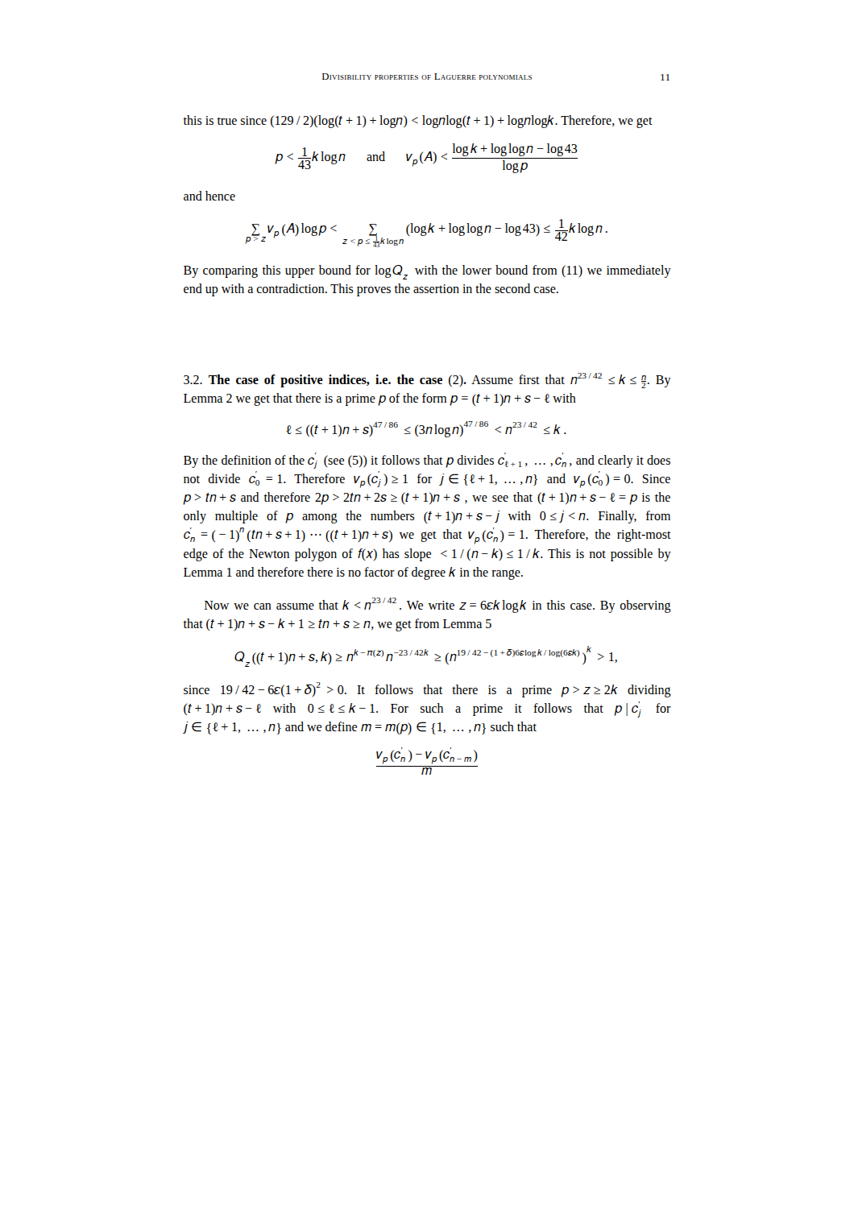Divisibility properties of Laguerre polynomials 11
this is true since (129/2)(log(t+1)+logn)<lognlog(t+1)+lognlogk. Therefore, we get
p< 143 klogn and vp(A)< logk+loglogn−log43 logp
and hence
∑ p>z vp(A)logp < ∑ z<p≤143klogn (logk+loglogn−log43) ≤ 142klogn.
By comparing this upper bound for logQz with the lower bound from (11) we immediately end up with a contradiction. This proves the assertion in the second case.
3.2. The case of positive indices, i.e. the case (2). Assume first that n23/42≤k≤n2. By Lemma 2 we get that there is a prime p of the form p=(t+1)n+s−ℓ with
ℓ≤ ((t+1)n+s)47/86 ≤ (3nlogn)47/86 < n23/42 ≤k.
By the definition of the cj′ (see (5)) it follows that p divides cℓ+1′,…,cn′, and clearly it does not divide c0′=1. Therefore vp(cj′)≥1 for j∈{ℓ+1,…,n} and vp(c0′)=0. Since p>tn+s and therefore 2p>2tn+2s≥(t+1)n+s , we see that (t+1)n+s−ℓ=p is the only multiple of p among the numbers (t+1)n+s−j with 0≤j<n. Finally, from cn′=(−1)n(tn+s+1)⋯((t+1)n+s) we get that vp(cn′)=1. Therefore, the right-most edge of the Newton polygon of f(x) has slope <1/(n−k)≤1/k. This is not possible by Lemma 1 and therefore there is no factor of degree k in the range.
Now we can assume that k<n23/42. We write z=6εklogk in this case. By observing that (t+1)n+s−k+1≥tn+s≥n, we get from Lemma 5
Qz((t+1)n+s,k) ≥ nk−π(z) n−23/42k ≥ (n19/42−(1+δ)6εlogk/log(6εk)) k >1,
since 19/42−6ε(1+δ)2>0. It follows that there is a prime p>z≥2k dividing (t+1)n+s−ℓ with 0≤ℓ≤k−1. For such a prime it follows that p|cj′ for j∈{ℓ+1,…,n} and we define m=m(p)∈{1,…,n} such that
vp(cn′)−vp(cn−m′) m